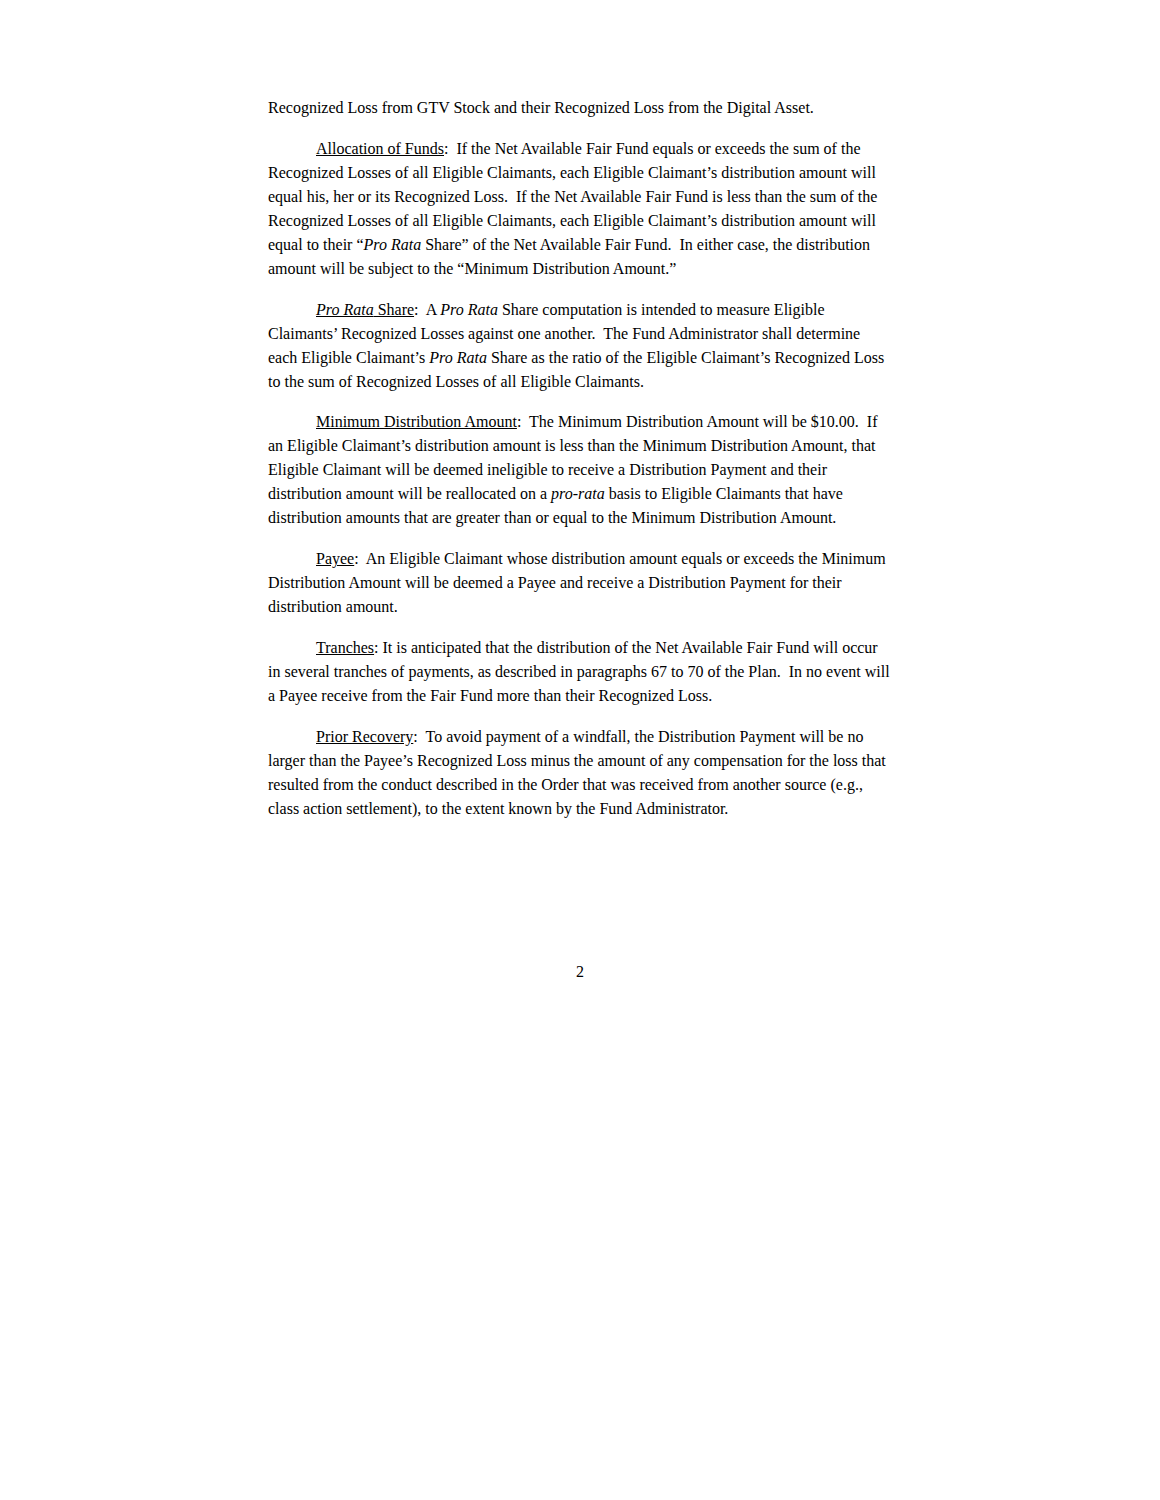Recognized Loss from GTV Stock and their Recognized Loss from the Digital Asset.
Allocation of Funds: If the Net Available Fair Fund equals or exceeds the sum of the Recognized Losses of all Eligible Claimants, each Eligible Claimant’s distribution amount will equal his, her or its Recognized Loss. If the Net Available Fair Fund is less than the sum of the Recognized Losses of all Eligible Claimants, each Eligible Claimant’s distribution amount will equal to their “Pro Rata Share” of the Net Available Fair Fund. In either case, the distribution amount will be subject to the “Minimum Distribution Amount.”
Pro Rata Share: A Pro Rata Share computation is intended to measure Eligible Claimants’ Recognized Losses against one another. The Fund Administrator shall determine each Eligible Claimant’s Pro Rata Share as the ratio of the Eligible Claimant’s Recognized Loss to the sum of Recognized Losses of all Eligible Claimants.
Minimum Distribution Amount: The Minimum Distribution Amount will be $10.00. If an Eligible Claimant’s distribution amount is less than the Minimum Distribution Amount, that Eligible Claimant will be deemed ineligible to receive a Distribution Payment and their distribution amount will be reallocated on a pro-rata basis to Eligible Claimants that have distribution amounts that are greater than or equal to the Minimum Distribution Amount.
Payee: An Eligible Claimant whose distribution amount equals or exceeds the Minimum Distribution Amount will be deemed a Payee and receive a Distribution Payment for their distribution amount.
Tranches: It is anticipated that the distribution of the Net Available Fair Fund will occur in several tranches of payments, as described in paragraphs 67 to 70 of the Plan. In no event will a Payee receive from the Fair Fund more than their Recognized Loss.
Prior Recovery: To avoid payment of a windfall, the Distribution Payment will be no larger than the Payee’s Recognized Loss minus the amount of any compensation for the loss that resulted from the conduct described in the Order that was received from another source (e.g., class action settlement), to the extent known by the Fund Administrator.
2